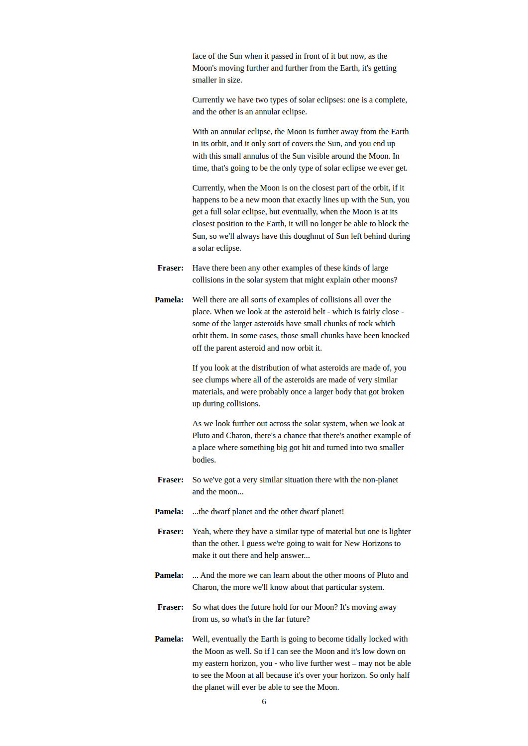face of the Sun when it passed in front of it but now, as the Moon's moving further and further from the Earth, it's getting smaller in size.
Currently we have two types of solar eclipses: one is a complete, and the other is an annular eclipse.
With an annular eclipse, the Moon is further away from the Earth in its orbit, and it only sort of covers the Sun, and you end up with this small annulus of the Sun visible around the Moon. In time, that's going to be the only type of solar eclipse we ever get.
Currently, when the Moon is on the closest part of the orbit, if it happens to be a new moon that exactly lines up with the Sun, you get a full solar eclipse, but eventually, when the Moon is at its closest position to the Earth, it will no longer be able to block the Sun, so we'll always have this doughnut of Sun left behind during a solar eclipse.
Fraser:
Have there been any other examples of these kinds of large collisions in the solar system that might explain other moons?
Pamela:
Well there are all sorts of examples of collisions all over the place. When we look at the asteroid belt - which is fairly close - some of the larger asteroids have small chunks of rock which orbit them. In some cases, those small chunks have been knocked off the parent asteroid and now orbit it.
If you look at the distribution of what asteroids are made of, you see clumps where all of the asteroids are made of very similar materials, and were probably once a larger body that got broken up during collisions.
As we look further out across the solar system, when we look at Pluto and Charon, there's a chance that there's another example of a place where something big got hit and turned into two smaller bodies.
Fraser:
So we've got a very similar situation there with the non-planet and the moon...
Pamela:
...the dwarf planet and the other dwarf planet!
Fraser:
Yeah, where they have a similar type of material but one is lighter than the other. I guess we're going to wait for New Horizons to make it out there and help answer...
Pamela:
... And the more we can learn about the other moons of Pluto and Charon, the more we'll know about that particular system.
Fraser:
So what does the future hold for our Moon? It's moving away from us, so what's in the far future?
Pamela:
Well, eventually the Earth is going to become tidally locked with the Moon as well. So if I can see the Moon and it's low down on my eastern horizon, you - who live further west – may not be able to see the Moon at all because it's over your horizon. So only half the planet will ever be able to see the Moon.
6